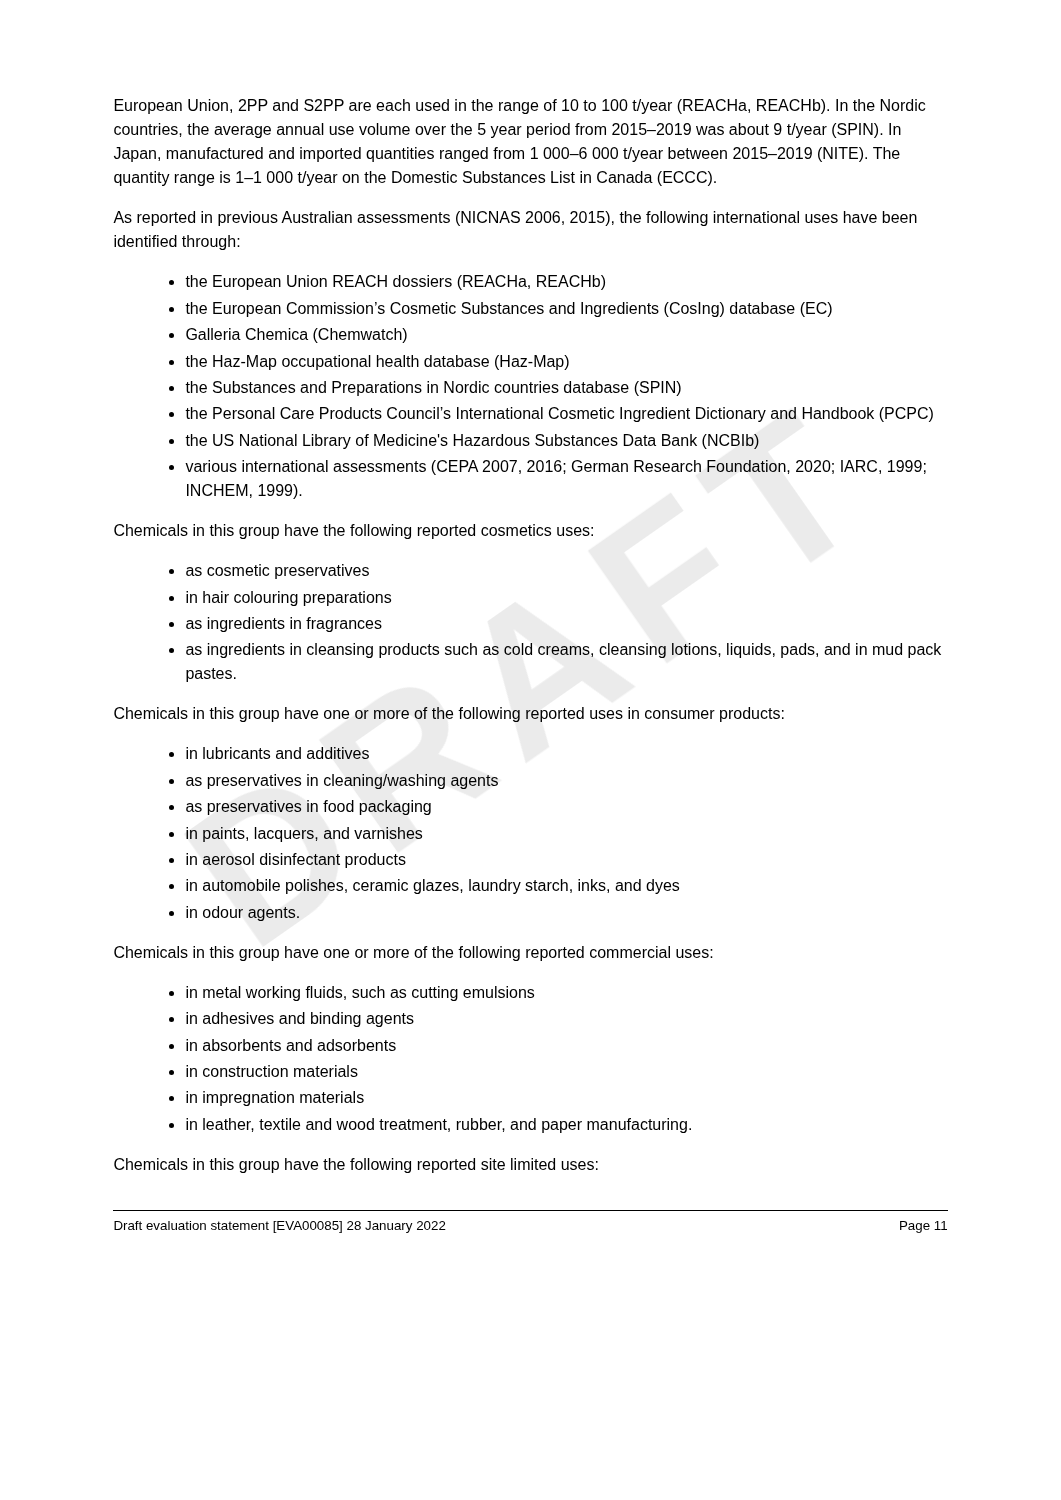DRAFT
European Union, 2PP and S2PP are each used in the range of 10 to 100 t/year (REACHa, REACHb). In the Nordic countries, the average annual use volume over the 5 year period from 2015–2019 was about 9 t/year (SPIN). In Japan, manufactured and imported quantities ranged from 1 000–6 000 t/year between 2015–2019 (NITE). The quantity range is 1–1 000 t/year on the Domestic Substances List in Canada (ECCC).
As reported in previous Australian assessments (NICNAS 2006, 2015), the following international uses have been identified through:
the European Union REACH dossiers (REACHa, REACHb)
the European Commission’s Cosmetic Substances and Ingredients (CosIng) database (EC)
Galleria Chemica (Chemwatch)
the Haz-Map occupational health database (Haz-Map)
the Substances and Preparations in Nordic countries database (SPIN)
the Personal Care Products Council’s International Cosmetic Ingredient Dictionary and Handbook (PCPC)
the US National Library of Medicine's Hazardous Substances Data Bank (NCBIb)
various international assessments (CEPA 2007, 2016; German Research Foundation, 2020; IARC, 1999; INCHEM, 1999).
Chemicals in this group have the following reported cosmetics uses:
as cosmetic preservatives
in hair colouring preparations
as ingredients in fragrances
as ingredients in cleansing products such as cold creams, cleansing lotions, liquids, pads, and in mud pack pastes.
Chemicals in this group have one or more of the following reported uses in consumer products:
in lubricants and additives
as preservatives in cleaning/washing agents
as preservatives in food packaging
in paints, lacquers, and varnishes
in aerosol disinfectant products
in automobile polishes, ceramic glazes, laundry starch, inks, and dyes
in odour agents.
Chemicals in this group have one or more of the following reported commercial uses:
in metal working fluids, such as cutting emulsions
in adhesives and binding agents
in absorbents and adsorbents
in construction materials
in impregnation materials
in leather, textile and wood treatment, rubber, and paper manufacturing.
Chemicals in this group have the following reported site limited uses:
Draft evaluation statement [EVA00085] 28 January 2022 Page 11